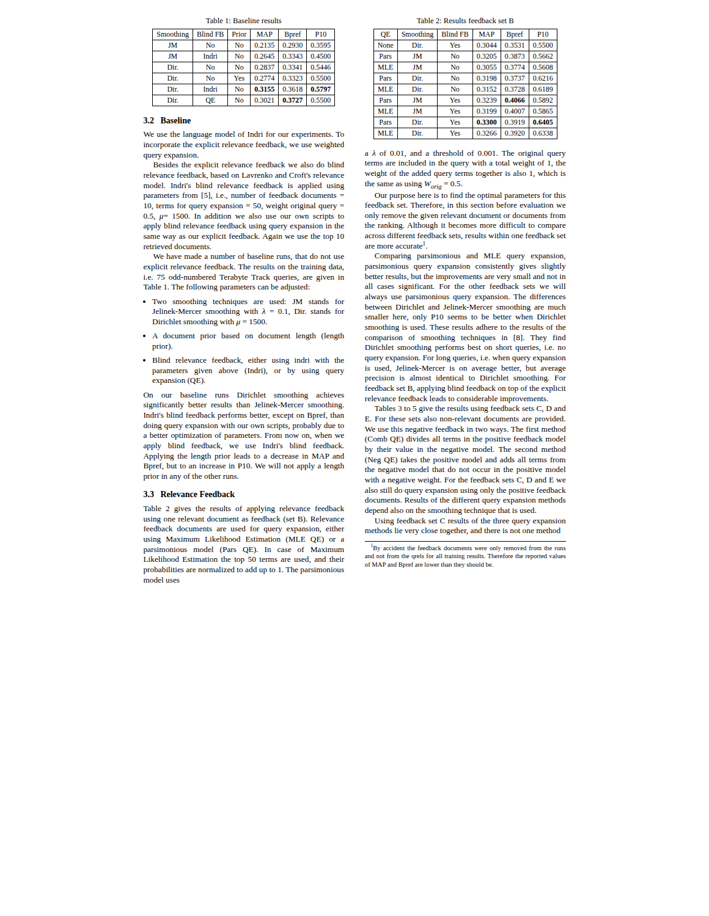Table 1: Baseline results
| Smoothing | Blind FB | Prior | MAP | Bpref | P10 |
| --- | --- | --- | --- | --- | --- |
| JM | No | No | 0.2135 | 0.2930 | 0.3595 |
| JM | Indri | No | 0.2645 | 0.3343 | 0.4500 |
| Dir. | No | No | 0.2837 | 0.3341 | 0.5446 |
| Dir. | No | Yes | 0.2774 | 0.3323 | 0.5500 |
| Dir. | Indri | No | 0.3155 | 0.3618 | 0.5797 |
| Dir. | QE | No | 0.3021 | 0.3727 | 0.5500 |
3.2 Baseline
We use the language model of Indri for our experiments. To incorporate the explicit relevance feedback, we use weighted query expansion.
Besides the explicit relevance feedback we also do blind relevance feedback, based on Lavrenko and Croft's relevance model. Indri's blind relevance feedback is applied using parameters from [5], i.e., number of feedback documents = 10, terms for query expansion = 50, weight original query = 0.5, μ= 1500. In addition we also use our own scripts to apply blind relevance feedback using query expansion in the same way as our explicit feedback. Again we use the top 10 retrieved documents.
We have made a number of baseline runs, that do not use explicit relevance feedback. The results on the training data, i.e. 75 odd-numbered Terabyte Track queries, are given in Table 1. The following parameters can be adjusted:
Two smoothing techniques are used: JM stands for Jelinek-Mercer smoothing with λ = 0.1, Dir. stands for Dirichlet smoothing with μ = 1500.
A document prior based on document length (length prior).
Blind relevance feedback, either using indri with the parameters given above (Indri), or by using query expansion (QE).
On our baseline runs Dirichlet smoothing achieves significantly better results than Jelinek-Mercer smoothing. Indri's blind feedback performs better, except on Bpref, than doing query expansion with our own scripts, probably due to a better optimization of parameters. From now on, when we apply blind feedback, we use Indri's blind feedback. Applying the length prior leads to a decrease in MAP and Bpref, but to an increase in P10. We will not apply a length prior in any of the other runs.
3.3 Relevance Feedback
Table 2 gives the results of applying relevance feedback using one relevant document as feedback (set B). Relevance feedback documents are used for query expansion, either using Maximum Likelihood Estimation (MLE QE) or a parsimonious model (Pars QE). In case of Maximum Likelihood Estimation the top 50 terms are used, and their probabilities are normalized to add up to 1. The parsimonious model uses
Table 2: Results feedback set B
| QE | Smoothing | Blind FB | MAP | Bpref | P10 |
| --- | --- | --- | --- | --- | --- |
| None | Dir. | Yes | 0.3044 | 0.3531 | 0.5500 |
| Pars | JM | No | 0.3205 | 0.3873 | 0.5662 |
| MLE | JM | No | 0.3055 | 0.3774 | 0.5608 |
| Pars | Dir. | No | 0.3198 | 0.3737 | 0.6216 |
| MLE | Dir. | No | 0.3152 | 0.3728 | 0.6189 |
| Pars | JM | Yes | 0.3239 | 0.4066 | 0.5892 |
| MLE | JM | Yes | 0.3199 | 0.4007 | 0.5865 |
| Pars | Dir. | Yes | 0.3300 | 0.3919 | 0.6405 |
| MLE | Dir. | Yes | 0.3266 | 0.3920 | 0.6338 |
a λ of 0.01, and a threshold of 0.001. The original query terms are included in the query with a total weight of 1, the weight of the added query terms together is also 1, which is the same as using Worig = 0.5.
Our purpose here is to find the optimal parameters for this feedback set. Therefore, in this section before evaluation we only remove the given relevant document or documents from the ranking. Although it becomes more difficult to compare across different feedback sets, results within one feedback set are more accurate1.
Comparing parsimonious and MLE query expansion, parsimonious query expansion consistently gives slightly better results, but the improvements are very small and not in all cases significant. For the other feedback sets we will always use parsimonious query expansion. The differences between Dirichlet and Jelinek-Mercer smoothing are much smaller here, only P10 seems to be better when Dirichlet smoothing is used. These results adhere to the results of the comparison of smoothing techniques in [8]. They find Dirichlet smoothing performs best on short queries, i.e. no query expansion. For long queries, i.e. when query expansion is used, Jelinek-Mercer is on average better, but average precision is almost identical to Dirichlet smoothing. For feedback set B, applying blind feedback on top of the explicit relevance feedback leads to considerable improvements.
Tables 3 to 5 give the results using feedback sets C, D and E. For these sets also non-relevant documents are provided. We use this negative feedback in two ways. The first method (Comb QE) divides all terms in the positive feedback model by their value in the negative model. The second method (Neg QE) takes the positive model and adds all terms from the negative model that do not occur in the positive model with a negative weight. For the feedback sets C, D and E we also still do query expansion using only the positive feedback documents. Results of the different query expansion methods depend also on the smoothing technique that is used.
Using feedback set C results of the three query expansion methods lie very close together, and there is not one method
1By accident the feedback documents were only removed from the runs and not from the qrels for all training results. Therefore the reported values of MAP and Bpref are lower than they should be.